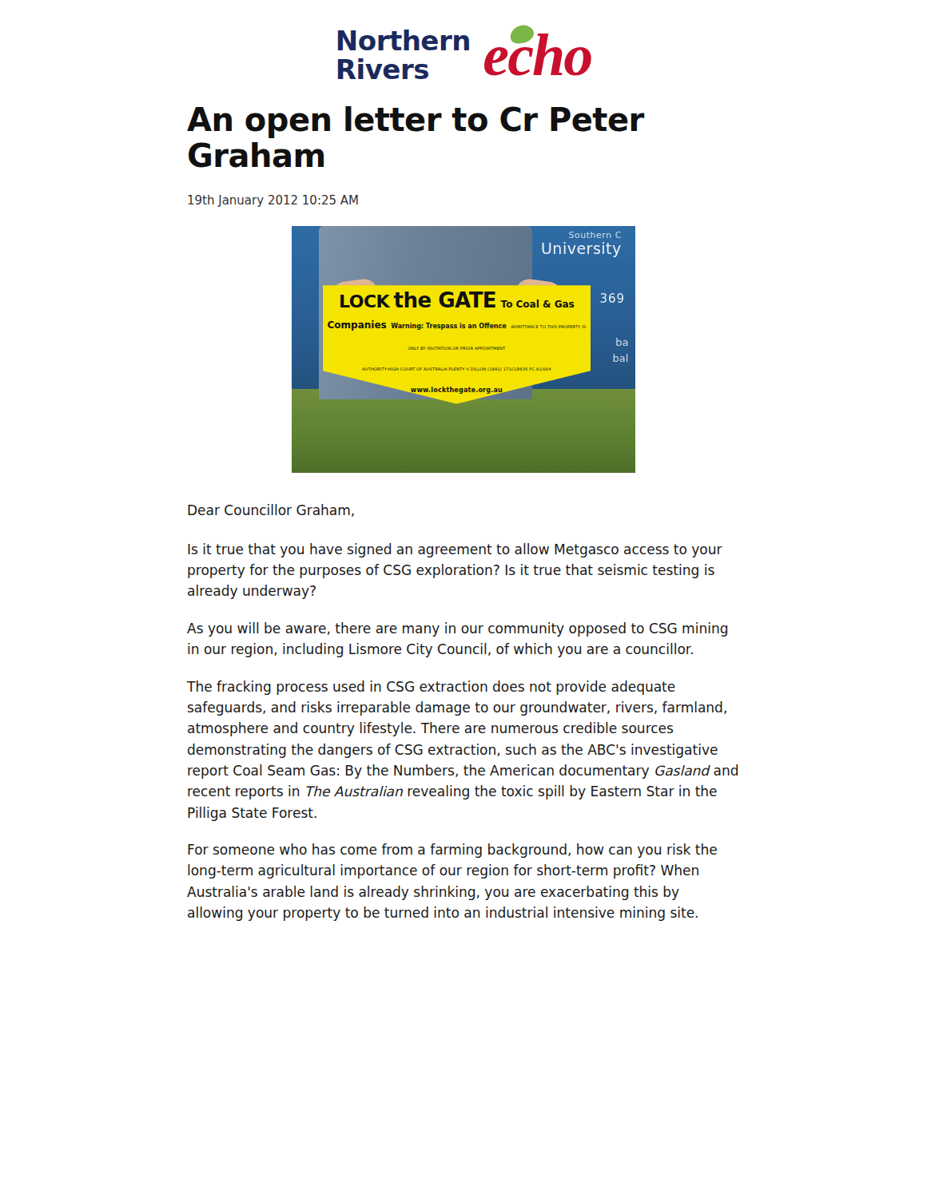Northern Rivers echo
An open letter to Cr Peter Graham
19th January 2012 10:25 AM
Southern C University 369 ba
bal LOCK the GATE To Coal & Gas Companies Warning: Trespass is an Offence ADMITTANCE TO THIS PROPERTY IS ONLY BY INVITATION OR PRIOR APPOINTMENT
AUTHORITY-HIGH COURT OF AUSTRALIA PLENTY V DILLON (1991) 171CLR635 FC.91/004 www.lockthegate.org.au
Dear Councillor Graham,
Is it true that you have signed an agreement to allow Metgasco access to your property for the purposes of CSG exploration? Is it true that seismic testing is already underway?
As you will be aware, there are many in our community opposed to CSG mining in our region, including Lismore City Council, of which you are a councillor.
The fracking process used in CSG extraction does not provide adequate safeguards, and risks irreparable damage to our groundwater, rivers, farmland, atmosphere and country lifestyle. There are numerous credible sources demonstrating the dangers of CSG extraction, such as the ABC's investigative report Coal Seam Gas: By the Numbers, the American documentary Gasland and recent reports in The Australian revealing the toxic spill by Eastern Star in the Pilliga State Forest.
For someone who has come from a farming background, how can you risk the long-term agricultural importance of our region for short-term profit? When Australia's arable land is already shrinking, you are exacerbating this by allowing your property to be turned into an industrial intensive mining site.